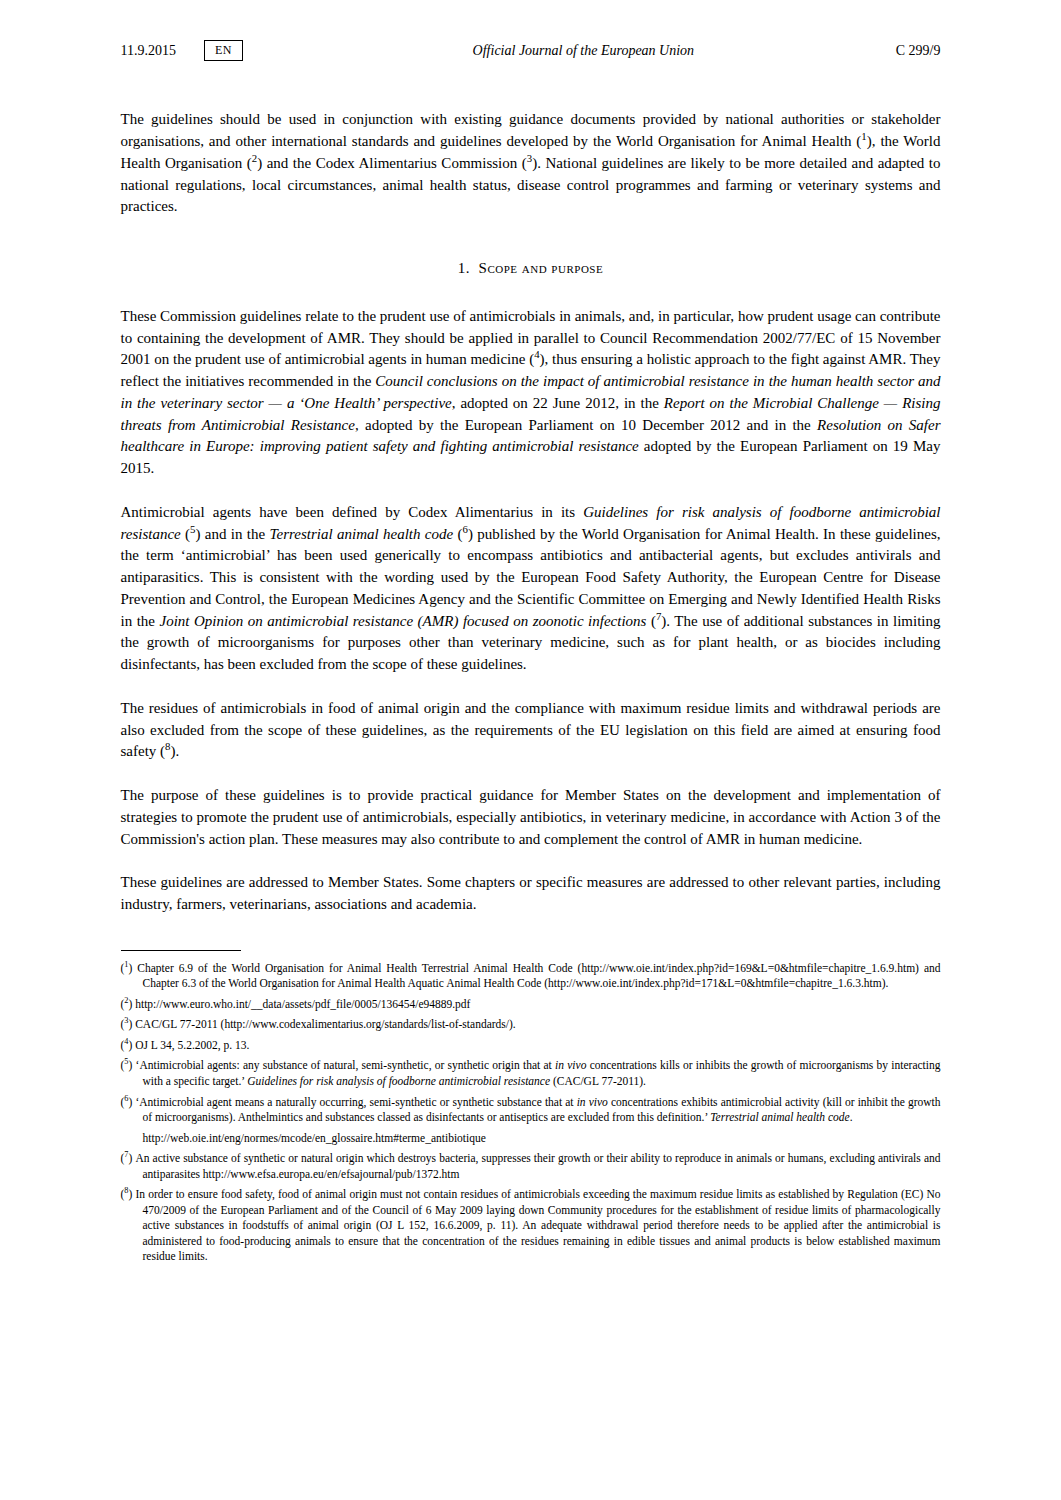11.9.2015 EN Official Journal of the European Union C 299/9
The guidelines should be used in conjunction with existing guidance documents provided by national authorities or stakeholder organisations, and other international standards and guidelines developed by the World Organisation for Animal Health (1), the World Health Organisation (2) and the Codex Alimentarius Commission (3). National guidelines are likely to be more detailed and adapted to national regulations, local circumstances, animal health status, disease control programmes and farming or veterinary systems and practices.
1. Scope and purpose
These Commission guidelines relate to the prudent use of antimicrobials in animals, and, in particular, how prudent usage can contribute to containing the development of AMR. They should be applied in parallel to Council Recommendation 2002/77/EC of 15 November 2001 on the prudent use of antimicrobial agents in human medicine (4), thus ensuring a holistic approach to the fight against AMR. They reflect the initiatives recommended in the Council conclusions on the impact of antimicrobial resistance in the human health sector and in the veterinary sector — a ‘One Health’ perspective, adopted on 22 June 2012, in the Report on the Microbial Challenge — Rising threats from Antimicrobial Resistance, adopted by the European Parliament on 10 December 2012 and in the Resolution on Safer healthcare in Europe: improving patient safety and fighting antimicrobial resistance adopted by the European Parliament on 19 May 2015.
Antimicrobial agents have been defined by Codex Alimentarius in its Guidelines for risk analysis of foodborne antimicrobial resistance (5) and in the Terrestrial animal health code (6) published by the World Organisation for Animal Health. In these guidelines, the term ‘antimicrobial’ has been used generically to encompass antibiotics and antibacterial agents, but excludes antivirals and antiparasitics. This is consistent with the wording used by the European Food Safety Authority, the European Centre for Disease Prevention and Control, the European Medicines Agency and the Scientific Committee on Emerging and Newly Identified Health Risks in the Joint Opinion on antimicrobial resistance (AMR) focused on zoonotic infections (7). The use of additional substances in limiting the growth of microorganisms for purposes other than veterinary medicine, such as for plant health, or as biocides including disinfectants, has been excluded from the scope of these guidelines.
The residues of antimicrobials in food of animal origin and the compliance with maximum residue limits and withdrawal periods are also excluded from the scope of these guidelines, as the requirements of the EU legislation on this field are aimed at ensuring food safety (8).
The purpose of these guidelines is to provide practical guidance for Member States on the development and implementation of strategies to promote the prudent use of antimicrobials, especially antibiotics, in veterinary medicine, in accordance with Action 3 of the Commission's action plan. These measures may also contribute to and complement the control of AMR in human medicine.
These guidelines are addressed to Member States. Some chapters or specific measures are addressed to other relevant parties, including industry, farmers, veterinarians, associations and academia.
(1) Chapter 6.9 of the World Organisation for Animal Health Terrestrial Animal Health Code (http://www.oie.int/index.php?id=169&L=0&htmfile=chapitre_1.6.9.htm) and Chapter 6.3 of the World Organisation for Animal Health Aquatic Animal Health Code (http://www.oie.int/index.php?id=171&L=0&htmfile=chapitre_1.6.3.htm).
(2) http://www.euro.who.int/__data/assets/pdf_file/0005/136454/e94889.pdf
(3) CAC/GL 77-2011 (http://www.codexalimentarius.org/standards/list-of-standards/).
(4) OJ L 34, 5.2.2002, p. 13.
(5) ‘Antimicrobial agents: any substance of natural, semi-synthetic, or synthetic origin that at in vivo concentrations kills or inhibits the growth of microorganisms by interacting with a specific target.’ Guidelines for risk analysis of foodborne antimicrobial resistance (CAC/GL 77-2011).
(6) ‘Antimicrobial agent means a naturally occurring, semi-synthetic or synthetic substance that at in vivo concentrations exhibits antimicrobial activity (kill or inhibit the growth of microorganisms). Anthelmintics and substances classed as disinfectants or antiseptics are excluded from this definition.’ Terrestrial animal health code.
http://web.oie.int/eng/normes/mcode/en_glossaire.htm#terme_antibiotique
(7) An active substance of synthetic or natural origin which destroys bacteria, suppresses their growth or their ability to reproduce in animals or humans, excluding antivirals and antiparasites http://www.efsa.europa.eu/en/efsajournal/pub/1372.htm
(8) In order to ensure food safety, food of animal origin must not contain residues of antimicrobials exceeding the maximum residue limits as established by Regulation (EC) No 470/2009 of the European Parliament and of the Council of 6 May 2009 laying down Community procedures for the establishment of residue limits of pharmacologically active substances in foodstuffs of animal origin (OJ L 152, 16.6.2009, p. 11). An adequate withdrawal period therefore needs to be applied after the antimicrobial is administered to food-producing animals to ensure that the concentration of the residues remaining in edible tissues and animal products is below established maximum residue limits.